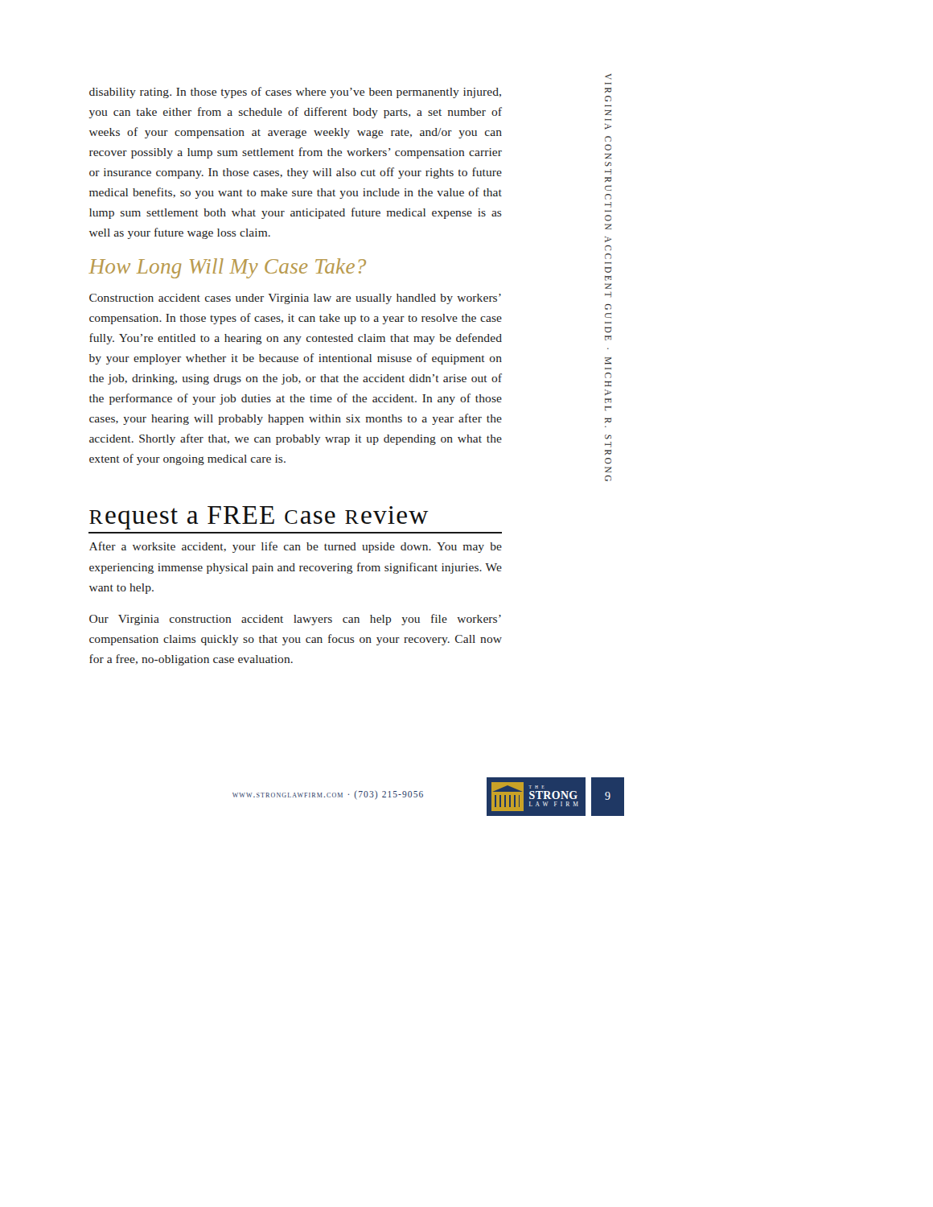disability rating. In those types of cases where you’ve been permanently injured, you can take either from a schedule of different body parts, a set number of weeks of your compensation at average weekly wage rate, and/or you can recover possibly a lump sum settlement from the workers’ compensation carrier or insurance company. In those cases, they will also cut off your rights to future medical benefits, so you want to make sure that you include in the value of that lump sum settlement both what your anticipated future medical expense is as well as your future wage loss claim.
How Long Will My Case Take?
Construction accident cases under Virginia law are usually handled by workers’ compensation. In those types of cases, it can take up to a year to resolve the case fully. You’re entitled to a hearing on any contested claim that may be defended by your employer whether it be because of intentional misuse of equipment on the job, drinking, using drugs on the job, or that the accident didn’t arise out of the performance of your job duties at the time of the accident. In any of those cases, your hearing will probably happen within six months to a year after the accident. Shortly after that, we can probably wrap it up depending on what the extent of your ongoing medical care is.
Request a FREE Case Review
After a worksite accident, your life can be turned upside down. You may be experiencing immense physical pain and recovering from significant injuries. We want to help.
Our Virginia construction accident lawyers can help you file workers’ compensation claims quickly so that you can focus on your recovery. Call now for a free, no-obligation case evaluation.
Virginia Construction Accident Guide · Michael R. Strong
www.stronglawfirm.com · (703) 215-9056
T H E STRONG L A W F I R M
9